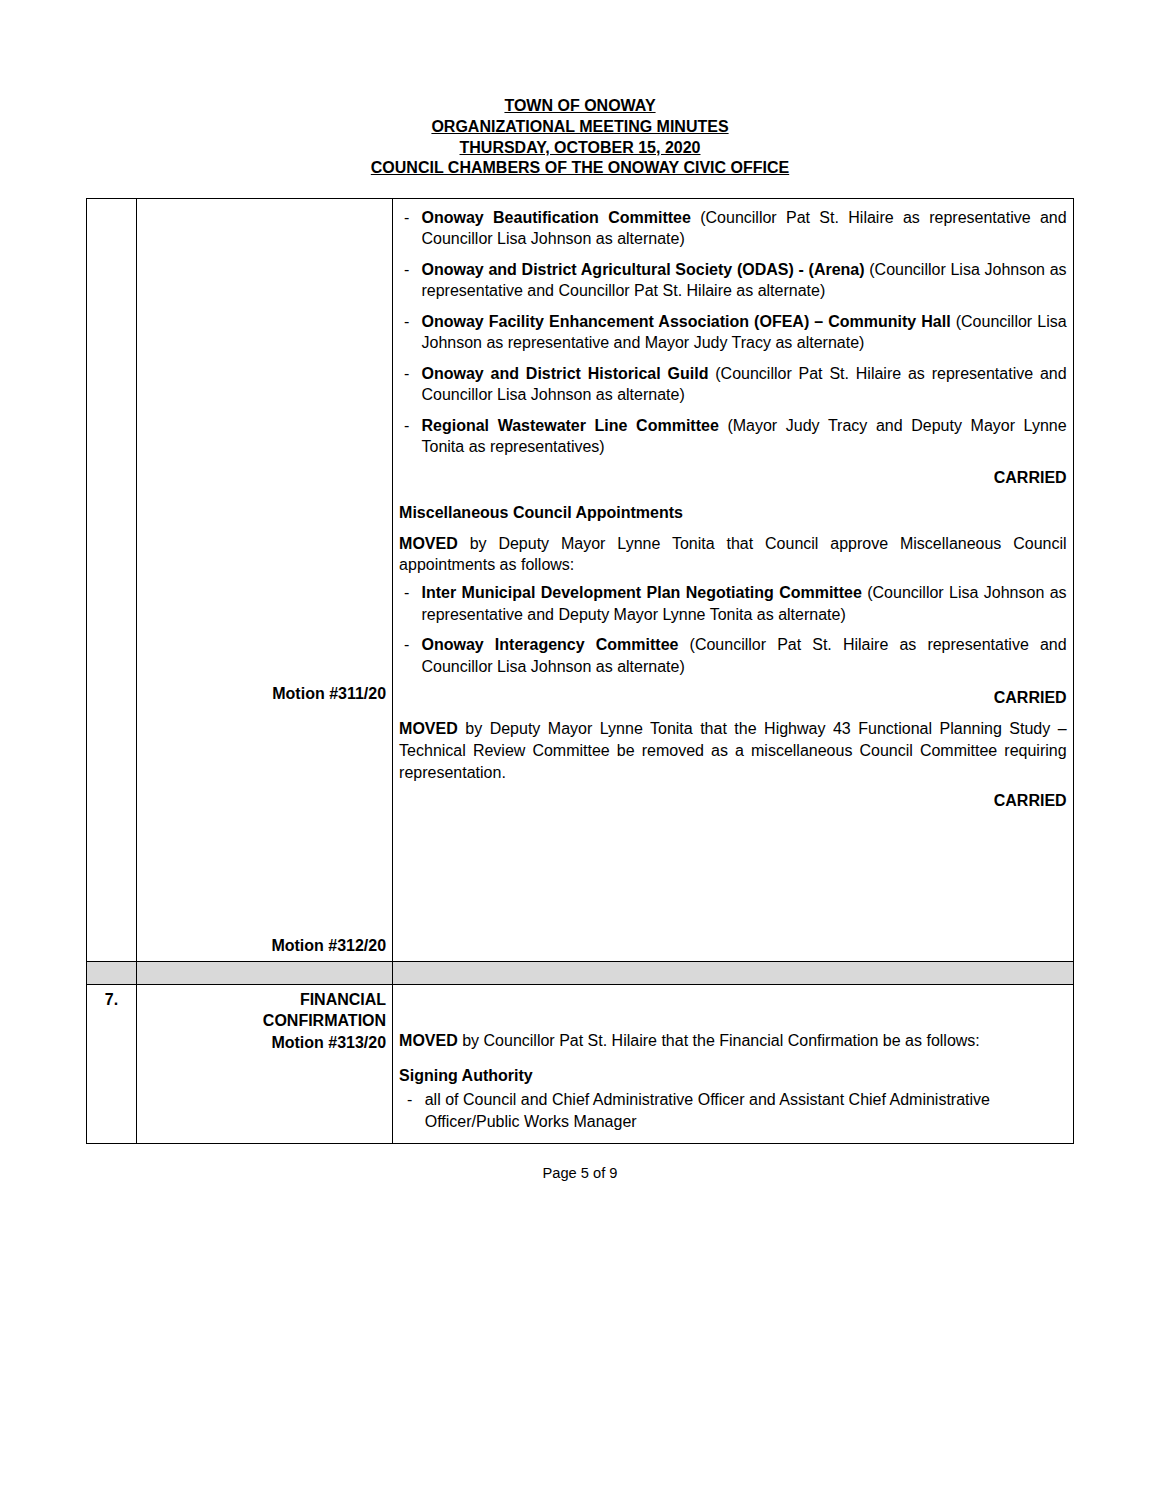TOWN OF ONOWAY
ORGANIZATIONAL MEETING MINUTES
THURSDAY, OCTOBER 15, 2020
COUNCIL CHAMBERS OF THE ONOWAY CIVIC OFFICE
| | Motion #311/20 Motion #312/20 | Onoway Beautification Committee (Councillor Pat St. Hilaire as representative and Councillor Lisa Johnson as alternate) Onoway and District Agricultural Society (ODAS) - (Arena) (Councillor Lisa Johnson as representative and Councillor Pat St. Hilaire as alternate) Onoway Facility Enhancement Association (OFEA) – Community Hall (Councillor Lisa Johnson as representative and Mayor Judy Tracy as alternate) Onoway and District Historical Guild (Councillor Pat St. Hilaire as representative and Councillor Lisa Johnson as alternate) Regional Wastewater Line Committee (Mayor Judy Tracy and Deputy Mayor Lynne Tonita as representatives) CARRIED Miscellaneous Council Appointments MOVED by Deputy Mayor Lynne Tonita that Council approve Miscellaneous Council appointments as follows: Inter Municipal Development Plan Negotiating Committee (Councillor Lisa Johnson as representative and Deputy Mayor Lynne Tonita as alternate) Onoway Interagency Committee (Councillor Pat St. Hilaire as representative and Councillor Lisa Johnson as alternate) CARRIED MOVED by Deputy Mayor Lynne Tonita that the Highway 43 Functional Planning Study – Technical Review Committee be removed as a miscellaneous Council Committee requiring representation. CARRIED |
| 7. | FINANCIAL CONFIRMATION Motion #313/20 | MOVED by Councillor Pat St. Hilaire that the Financial Confirmation be as follows: Signing Authority all of Council and Chief Administrative Officer and Assistant Chief Administrative Officer/Public Works Manager |
Page 5 of 9